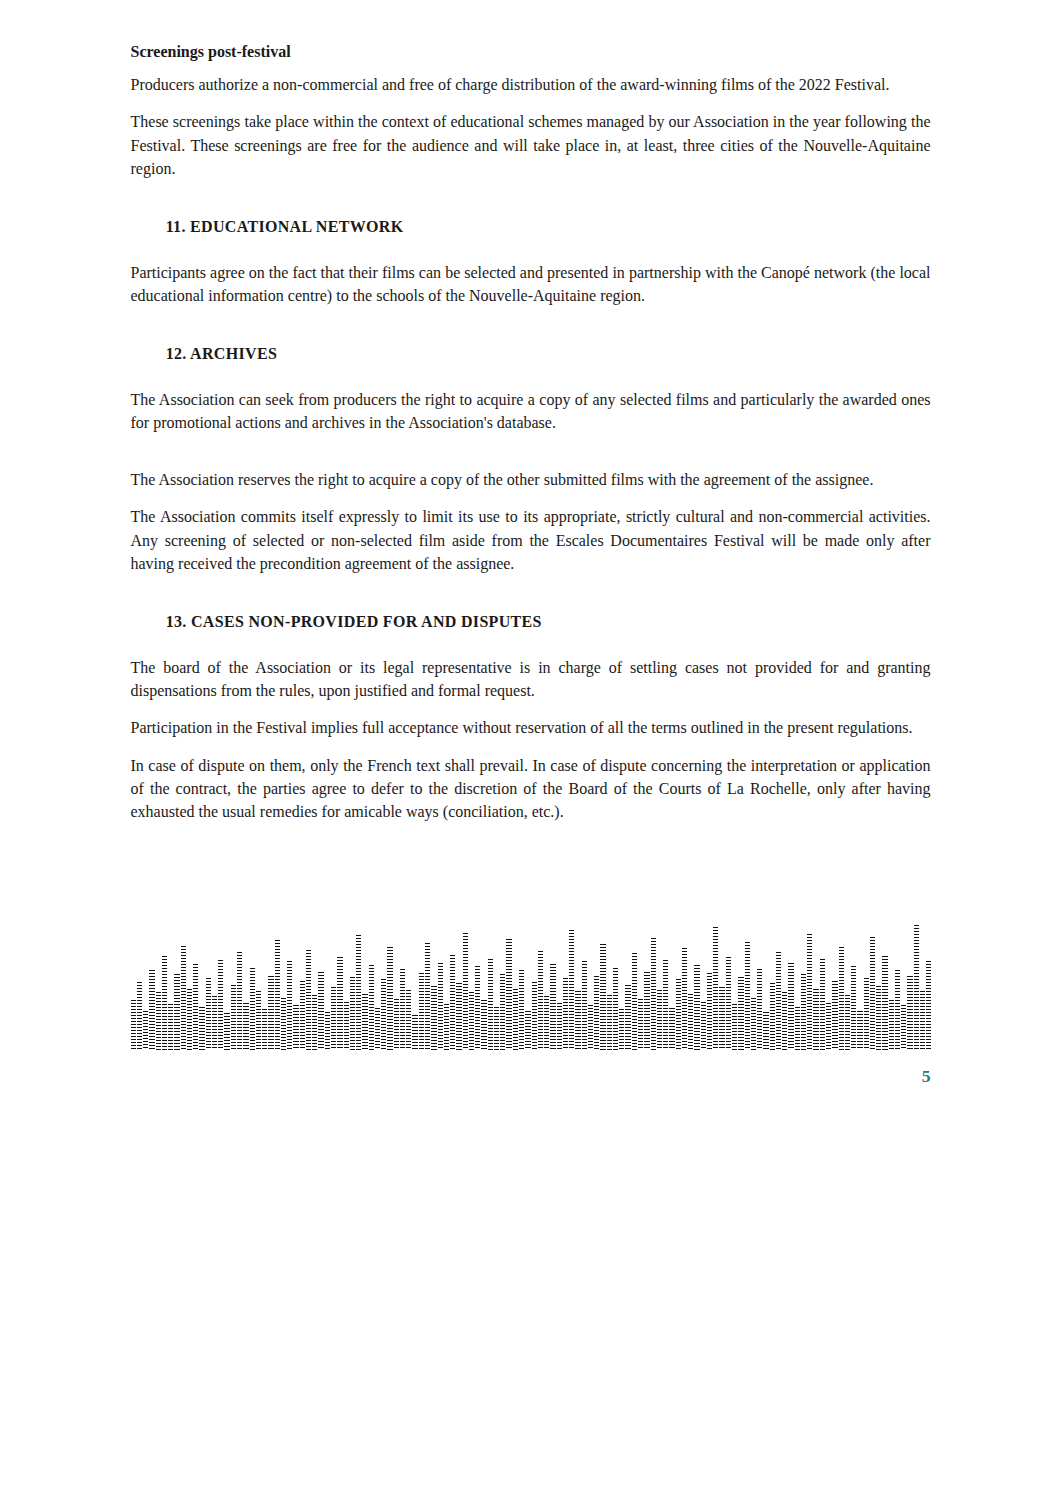Screenings post-festival
Producers authorize a non-commercial and free of charge distribution of the award-winning films of the 2022 Festival.
These screenings take place within the context of educational schemes managed by our Association in the year following the Festival. These screenings are free for the audience and will take place in, at least, three cities of the Nouvelle-Aquitaine region.
11. EDUCATIONAL NETWORK
Participants agree on the fact that their films can be selected and presented in partnership with the Canopé network (the local educational information centre) to the schools of the Nouvelle-Aquitaine region.
12. ARCHIVES
The Association can seek from producers the right to acquire a copy of any selected films and particularly the awarded ones for promotional actions and archives in the Association's database.
The Association reserves the right to acquire a copy of the other submitted films with the agreement of the assignee.
The Association commits itself expressly to limit its use to its appropriate, strictly cultural and non-commercial activities. Any screening of selected or non-selected film aside from the Escales Documentaires Festival will be made only after having received the precondition agreement of the assignee.
13. CASES NON-PROVIDED FOR AND DISPUTES
The board of the Association or its legal representative is in charge of settling cases not provided for and granting dispensations from the rules, upon justified and formal request.
Participation in the Festival implies full acceptance without reservation of all the terms outlined in the present regulations.
In case of dispute on them, only the French text shall prevail. In case of dispute concerning the interpretation or application of the contract, the parties agree to defer to the discretion of the Board of the Courts of La Rochelle, only after having exhausted the usual remedies for amicable ways (conciliation, etc.).
5